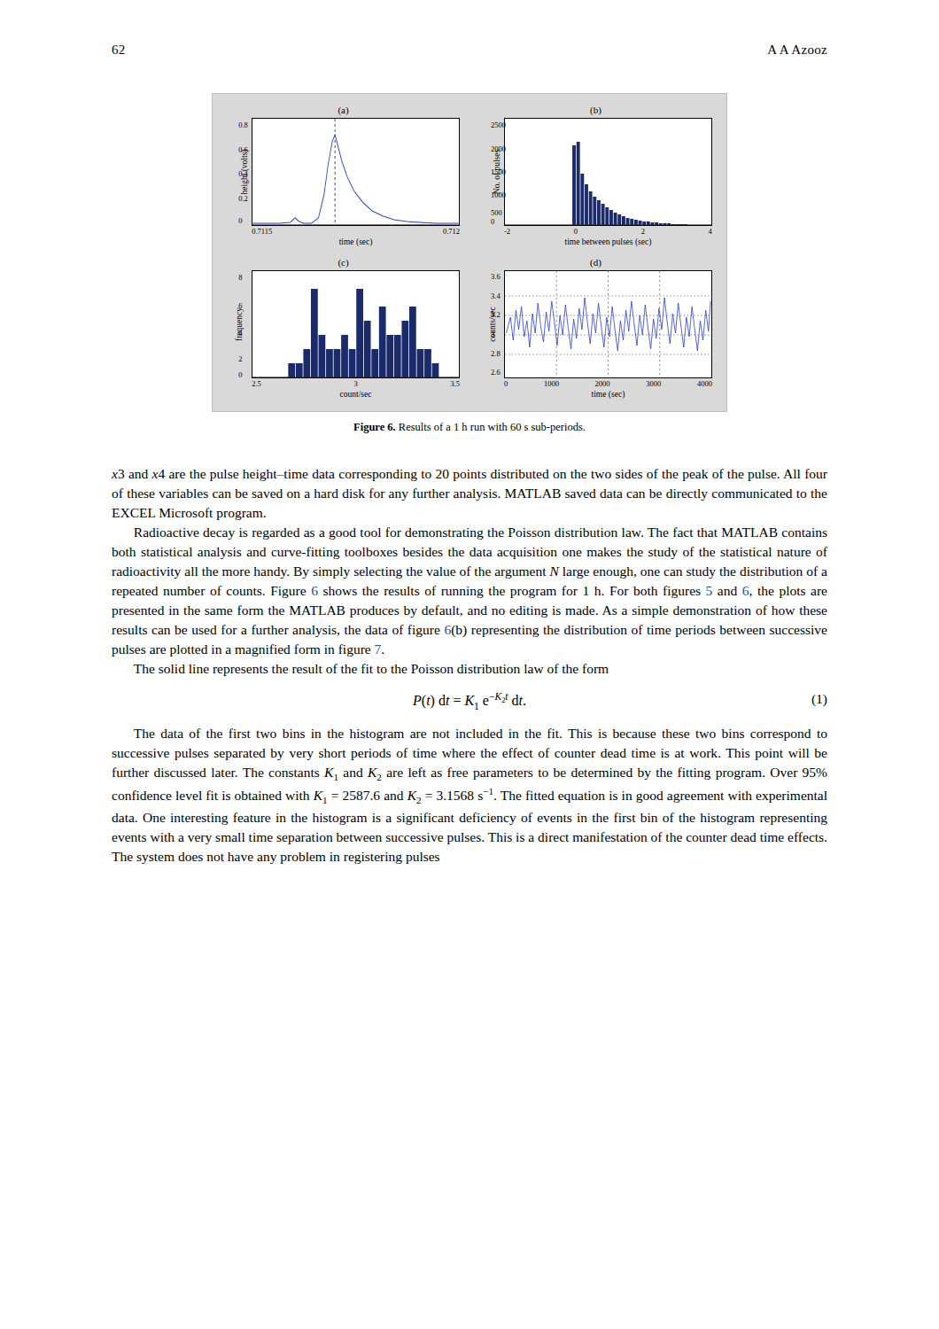62 A A Azooz
(a)
height (volts) 0.8 0.6 0.4 0.2 0
0.71150.712
time (sec)
(b)
No. of pulses 2500 2000 1500 1000 500 0
-2024
time between pulses (sec)
(c)
frequency 8 6 4 2 0
2.533.5
count/sec
(d)
counts/sec 3.6 3.4 3.2 3 2.8 2.6
01000200030004000
time (sec)
Figure 6. Results of a 1 h run with 60 s sub-periods.
x3 and x4 are the pulse height–time data corresponding to 20 points distributed on the two sides of the peak of the pulse. All four of these variables can be saved on a hard disk for any further analysis. MATLAB saved data can be directly communicated to the EXCEL Microsoft program.
Radioactive decay is regarded as a good tool for demonstrating the Poisson distribution law. The fact that MATLAB contains both statistical analysis and curve-fitting toolboxes besides the data acquisition one makes the study of the statistical nature of radioactivity all the more handy. By simply selecting the value of the argument N large enough, one can study the distribution of a repeated number of counts. Figure 6 shows the results of running the program for 1 h. For both figures 5 and 6, the plots are presented in the same form the MATLAB produces by default, and no editing is made. As a simple demonstration of how these results can be used for a further analysis, the data of figure 6(b) representing the distribution of time periods between successive pulses are plotted in a magnified form in figure 7.
The solid line represents the result of the fit to the Poisson distribution law of the form
P(t) dt = K1 e−K2t dt. (1)
The data of the first two bins in the histogram are not included in the fit. This is because these two bins correspond to successive pulses separated by very short periods of time where the effect of counter dead time is at work. This point will be further discussed later. The constants K1 and K2 are left as free parameters to be determined by the fitting program. Over 95% confidence level fit is obtained with K1 = 2587.6 and K2 = 3.1568 s−1. The fitted equation is in good agreement with experimental data. One interesting feature in the histogram is a significant deficiency of events in the first bin of the histogram representing events with a very small time separation between successive pulses. This is a direct manifestation of the counter dead time effects. The system does not have any problem in registering pulses